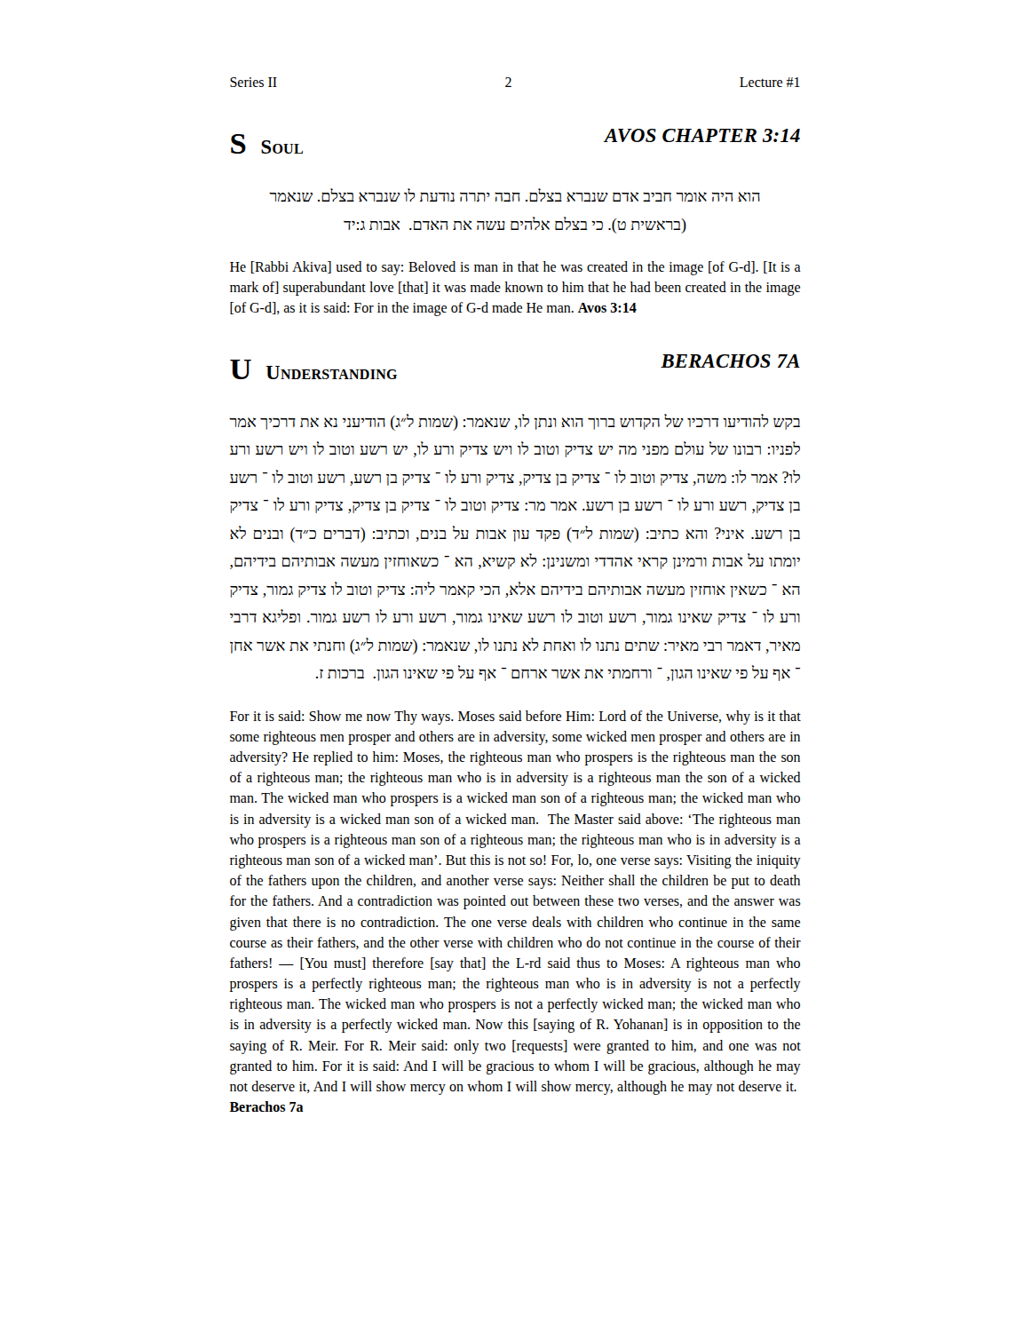Series II
2
Lecture #1
SSoul AVOS CHAPTER 3:14
הוא היה אומר חביב אדם שנברא בצלם. חבה יתרה נודעת לו שנברא בצלם. שנאמר (בראשית ט). כי בצלם אלהים עשה את האדם. אבות ג:יד
He [Rabbi Akiva] used to say: Beloved is man in that he was created in the image [of G-d]. [It is a mark of] superabundant love [that] it was made known to him that he had been created in the image [of G-d], as it is said: For in the image of G-d made He man. Avos 3:14
UUnderstanding BERACHOS 7A
בקש להודיעו דרכיו של הקדוש ברוך הוא ונתן לו, שנאמר: (שמות ל״ג) הודיעני נא את דרכיך אמר לפניו: רבונו של עולם מפני מה יש צדיק וטוב לו ויש צדיק ורע לו, יש רשע וטוב לו ויש רשע ורע לו? אמר לו: משה, צדיק וטוב לו ־ צדיק בן צדיק, צדיק ורע לו ־ צדיק בן רשע, רשע וטוב לו ־ רשע בן צדיק, רשע ורע לו ־ רשע בן רשע. אמר מר: צדיק וטוב לו ־ צדיק בן צדיק, צדיק ורע לו ־ צדיק בן רשע. איני? והא כתיב: (שמות ל״ד) פקד עון אבות על בנים, וכתיב: (דברים כ״ד) ובנים לא יומתו על אבות ורמינן קראי אהדדי ומשנינן: לא קשיא, הא ־ כשאוחזין מעשה אבותיהם בידיהם, הא ־ כשאין אוחזין מעשה אבותיהם בידיהם אלא, הכי קאמר ליה: צדיק וטוב לו צדיק גמור, צדיק ורע לו ־ צדיק שאינו גמור, רשע וטוב לו רשע שאינו גמור, רשע ורע לו רשע גמור. ופליגא דרבי מאיר, דאמר רבי מאיר: שתים נתנו לו ואחת לא נתנו לו, שנאמר: (שמות ל״ג) וחנתי את אשר אחן ־ אף על פי שאינו הגון, ־ ורחמתי את אשר ארחם ־ אף על פי שאינו הגון. ברכות ז.
For it is said: Show me now Thy ways. Moses said before Him: Lord of the Universe, why is it that some righteous men prosper and others are in adversity, some wicked men prosper and others are in adversity? He replied to him: Moses, the righteous man who prospers is the righteous man the son of a righteous man; the righteous man who is in adversity is a righteous man the son of a wicked man. The wicked man who prospers is a wicked man son of a righteous man; the wicked man who is in adversity is a wicked man son of a wicked man. The Master said above: ‘The righteous man who prospers is a righteous man son of a righteous man; the righteous man who is in adversity is a righteous man son of a wicked man’. But this is not so! For, lo, one verse says: Visiting the iniquity of the fathers upon the children, and another verse says: Neither shall the children be put to death for the fathers. And a contradiction was pointed out between these two verses, and the answer was given that there is no contradiction. The one verse deals with children who continue in the same course as their fathers, and the other verse with children who do not continue in the course of their fathers! — [You must] therefore [say that] the L-rd said thus to Moses: A righteous man who prospers is a perfectly righteous man; the righteous man who is in adversity is not a perfectly righteous man. The wicked man who prospers is not a perfectly wicked man; the wicked man who is in adversity is a perfectly wicked man. Now this [saying of R. Yohanan] is in opposition to the saying of R. Meir. For R. Meir said: only two [requests] were granted to him, and one was not granted to him. For it is said: And I will be gracious to whom I will be gracious, although he may not deserve it, And I will show mercy on whom I will show mercy, although he may not deserve it. Berachos 7a